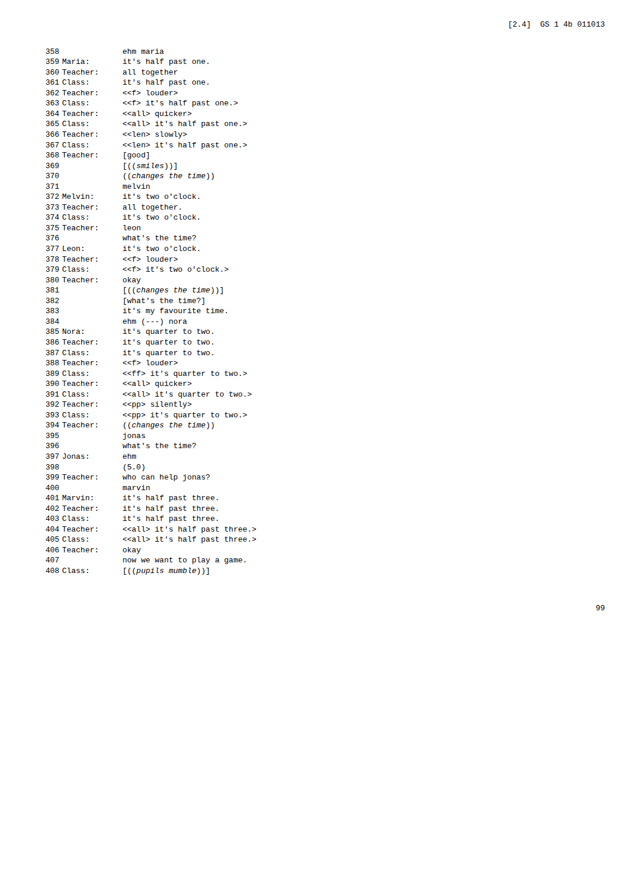[2.4] GS 1 4b 011013
| 358 | | ehm maria |
| 359 | Maria: | it's half past one. |
| 360 | Teacher: | all together |
| 361 | Class: | it's half past one. |
| 362 | Teacher: | <<f> louder> |
| 363 | Class: | <<f> it's half past one.> |
| 364 | Teacher: | <<all> quicker> |
| 365 | Class: | <<all> it's half past one.> |
| 366 | Teacher: | <<len> slowly> |
| 367 | Class: | <<len> it's half past one.> |
| 368 | Teacher: | [good] |
| 369 | | [(( smiles ))] |
| 370 | | (( changes the time )) |
| 371 | | melvin |
| 372 | Melvin: | it's two o'clock. |
| 373 | Teacher: | all together. |
| 374 | Class: | it's two o'clock. |
| 375 | Teacher: | leon |
| 376 | | what's the time? |
| 377 | Leon: | it's two o'clock. |
| 378 | Teacher: | <<f> louder> |
| 379 | Class: | <<f> it's two o'clock.> |
| 380 | Teacher: | okay |
| 381 | | [(( changes the time ))] |
| 382 | | [what's the time?] |
| 383 | | it's my favourite time. |
| 384 | | ehm (---) nora |
| 385 | Nora: | it's quarter to two. |
| 386 | Teacher: | it's quarter to two. |
| 387 | Class: | it's quarter to two. |
| 388 | Teacher: | <<f> louder> |
| 389 | Class: | <<ff> it's quarter to two.> |
| 390 | Teacher: | <<all> quicker> |
| 391 | Class: | <<all> it's quarter to two.> |
| 392 | Teacher: | <<pp> silently> |
| 393 | Class: | <<pp> it's quarter to two.> |
| 394 | Teacher: | (( changes the time )) |
| 395 | | jonas |
| 396 | | what's the time? |
| 397 | Jonas: | ehm |
| 398 | | (5.0) |
| 399 | Teacher: | who can help jonas? |
| 400 | | marvin |
| 401 | Marvin: | it's half past three. |
| 402 | Teacher: | it's half past three. |
| 403 | Class: | it's half past three. |
| 404 | Teacher: | <<all> it's half past three.> |
| 405 | Class: | <<all> it's half past three.> |
| 406 | Teacher: | okay |
| 407 | | now we want to play a game. |
| 408 | Class: | [(( pupils mumble ))] |
99